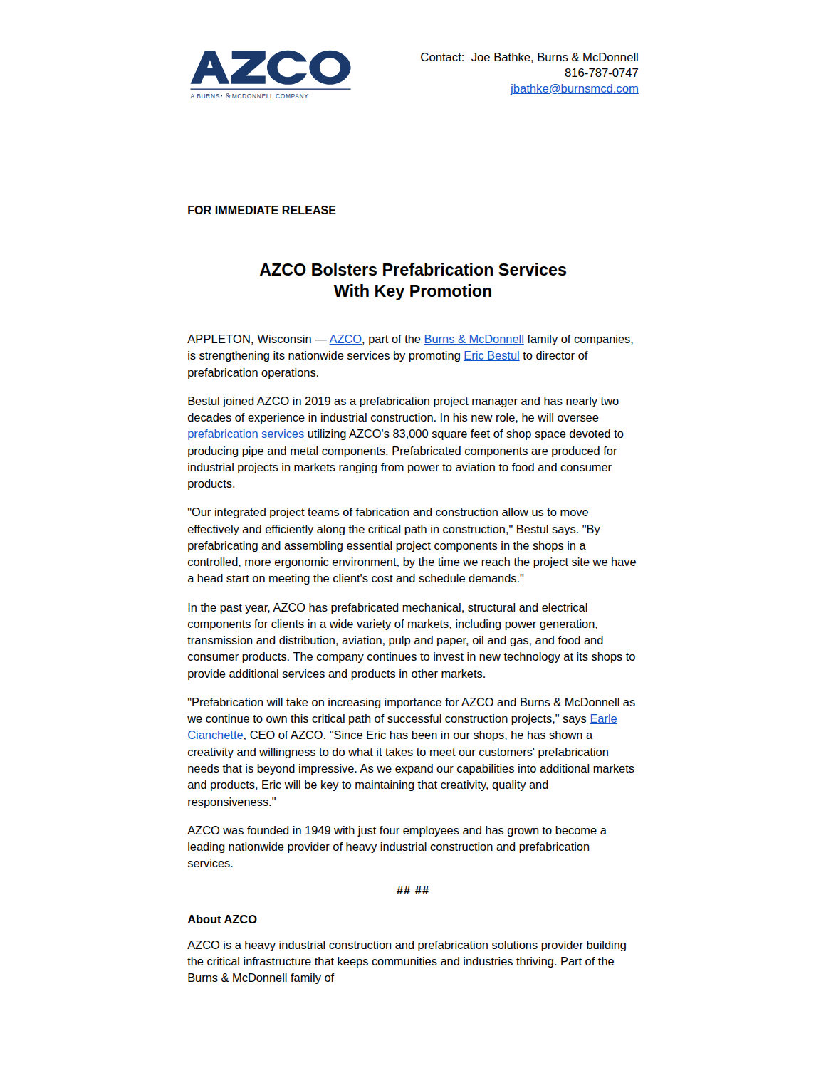A BURNS & MCDONNELL COMPANY
Contact: Joe Bathke, Burns & McDonnell
816-787-0747
jbathke@burnsmcd.com
FOR IMMEDIATE RELEASE
AZCO Bolsters Prefabrication Services
With Key Promotion
APPLETON, Wisconsin — AZCO, part of the Burns & McDonnell family of companies, is strengthening its nationwide services by promoting Eric Bestul to director of prefabrication operations.
Bestul joined AZCO in 2019 as a prefabrication project manager and has nearly two decades of experience in industrial construction. In his new role, he will oversee prefabrication services utilizing AZCO's 83,000 square feet of shop space devoted to producing pipe and metal components. Prefabricated components are produced for industrial projects in markets ranging from power to aviation to food and consumer products.
"Our integrated project teams of fabrication and construction allow us to move effectively and efficiently along the critical path in construction," Bestul says. "By prefabricating and assembling essential project components in the shops in a controlled, more ergonomic environment, by the time we reach the project site we have a head start on meeting the client's cost and schedule demands."
In the past year, AZCO has prefabricated mechanical, structural and electrical components for clients in a wide variety of markets, including power generation, transmission and distribution, aviation, pulp and paper, oil and gas, and food and consumer products. The company continues to invest in new technology at its shops to provide additional services and products in other markets.
"Prefabrication will take on increasing importance for AZCO and Burns & McDonnell as we continue to own this critical path of successful construction projects," says Earle Cianchette, CEO of AZCO. "Since Eric has been in our shops, he has shown a creativity and willingness to do what it takes to meet our customers' prefabrication needs that is beyond impressive. As we expand our capabilities into additional markets and products, Eric will be key to maintaining that creativity, quality and responsiveness."
AZCO was founded in 1949 with just four employees and has grown to become a leading nationwide provider of heavy industrial construction and prefabrication services.
## ##
About AZCO
AZCO is a heavy industrial construction and prefabrication solutions provider building the critical infrastructure that keeps communities and industries thriving. Part of the Burns & McDonnell family of